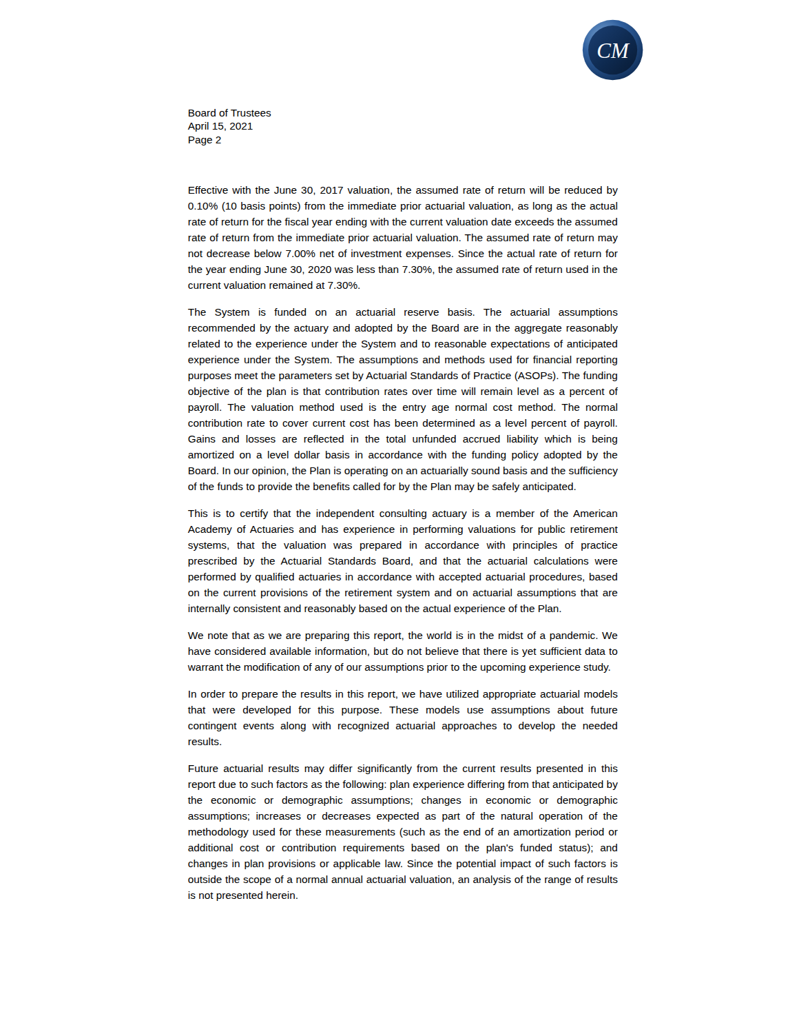CM
Board of Trustees
April 15, 2021
Page 2
Effective with the June 30, 2017 valuation, the assumed rate of return will be reduced by 0.10% (10 basis points) from the immediate prior actuarial valuation, as long as the actual rate of return for the fiscal year ending with the current valuation date exceeds the assumed rate of return from the immediate prior actuarial valuation. The assumed rate of return may not decrease below 7.00% net of investment expenses. Since the actual rate of return for the year ending June 30, 2020 was less than 7.30%, the assumed rate of return used in the current valuation remained at 7.30%.
The System is funded on an actuarial reserve basis. The actuarial assumptions recommended by the actuary and adopted by the Board are in the aggregate reasonably related to the experience under the System and to reasonable expectations of anticipated experience under the System. The assumptions and methods used for financial reporting purposes meet the parameters set by Actuarial Standards of Practice (ASOPs). The funding objective of the plan is that contribution rates over time will remain level as a percent of payroll. The valuation method used is the entry age normal cost method. The normal contribution rate to cover current cost has been determined as a level percent of payroll. Gains and losses are reflected in the total unfunded accrued liability which is being amortized on a level dollar basis in accordance with the funding policy adopted by the Board. In our opinion, the Plan is operating on an actuarially sound basis and the sufficiency of the funds to provide the benefits called for by the Plan may be safely anticipated.
This is to certify that the independent consulting actuary is a member of the American Academy of Actuaries and has experience in performing valuations for public retirement systems, that the valuation was prepared in accordance with principles of practice prescribed by the Actuarial Standards Board, and that the actuarial calculations were performed by qualified actuaries in accordance with accepted actuarial procedures, based on the current provisions of the retirement system and on actuarial assumptions that are internally consistent and reasonably based on the actual experience of the Plan.
We note that as we are preparing this report, the world is in the midst of a pandemic. We have considered available information, but do not believe that there is yet sufficient data to warrant the modification of any of our assumptions prior to the upcoming experience study.
In order to prepare the results in this report, we have utilized appropriate actuarial models that were developed for this purpose. These models use assumptions about future contingent events along with recognized actuarial approaches to develop the needed results.
Future actuarial results may differ significantly from the current results presented in this report due to such factors as the following: plan experience differing from that anticipated by the economic or demographic assumptions; changes in economic or demographic assumptions; increases or decreases expected as part of the natural operation of the methodology used for these measurements (such as the end of an amortization period or additional cost or contribution requirements based on the plan's funded status); and changes in plan provisions or applicable law. Since the potential impact of such factors is outside the scope of a normal annual actuarial valuation, an analysis of the range of results is not presented herein.